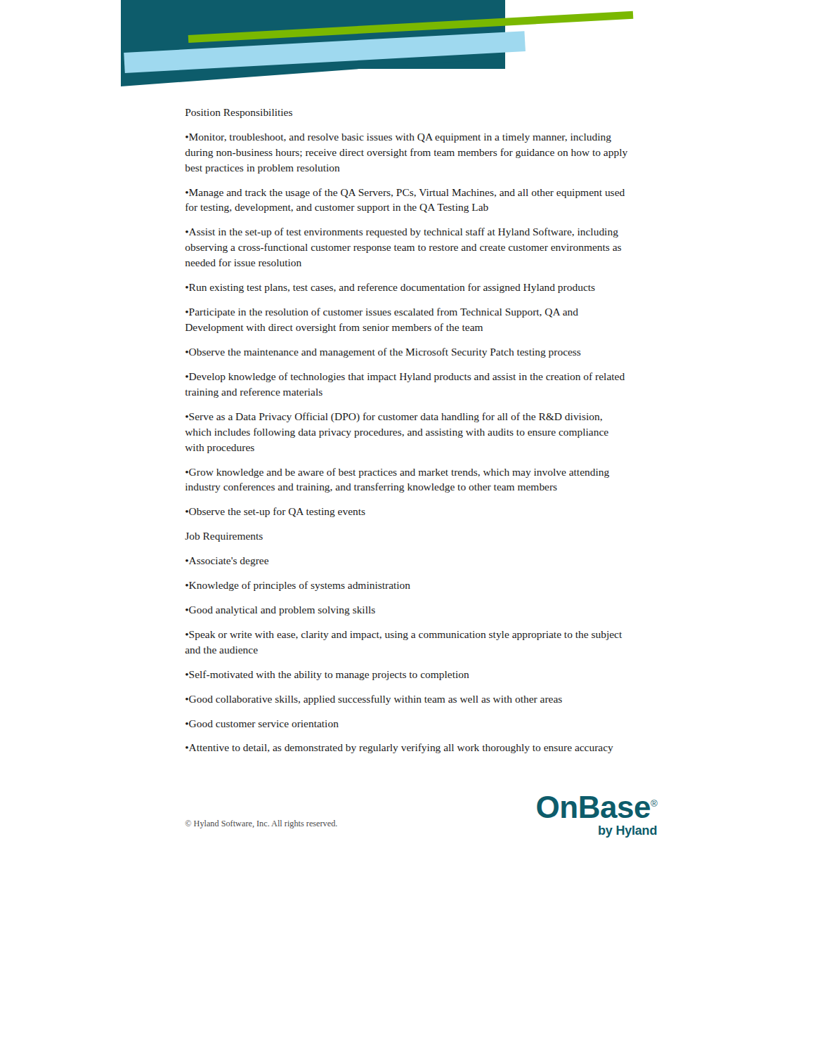Position Responsibilities
•Monitor, troubleshoot, and resolve basic issues with QA equipment in a timely manner, including during non-business hours; receive direct oversight from team members for guidance on how to apply best practices in problem resolution
•Manage and track the usage of the QA Servers, PCs, Virtual Machines, and all other equipment used for testing, development, and customer support in the QA Testing Lab
•Assist in the set-up of test environments requested by technical staff at Hyland Software, including observing a cross-functional customer response team to restore and create customer environments as needed for issue resolution
•Run existing test plans, test cases, and reference documentation for assigned Hyland products
•Participate in the resolution of customer issues escalated from Technical Support, QA and Development with direct oversight from senior members of the team
•Observe the maintenance and management of the Microsoft Security Patch testing process
•Develop knowledge of technologies that impact Hyland products and assist in the creation of related training and reference materials
•Serve as a Data Privacy Official (DPO) for customer data handling for all of the R&D division, which includes following data privacy procedures, and assisting with audits to ensure compliance with procedures
•Grow knowledge and be aware of best practices and market trends, which may involve attending industry conferences and training, and transferring knowledge to other team members
•Observe the set-up for QA testing events
Job Requirements
•Associate's degree
•Knowledge of principles of systems administration
•Good analytical and problem solving skills
•Speak or write with ease, clarity and impact, using a communication style appropriate to the subject and the audience
•Self-motivated with the ability to manage projects to completion
•Good collaborative skills, applied successfully within team as well as with other areas
•Good customer service orientation
•Attentive to detail, as demonstrated by regularly verifying all work thoroughly to ensure accuracy
© Hyland Software, Inc. All rights reserved.
OnBase®
by Hyland